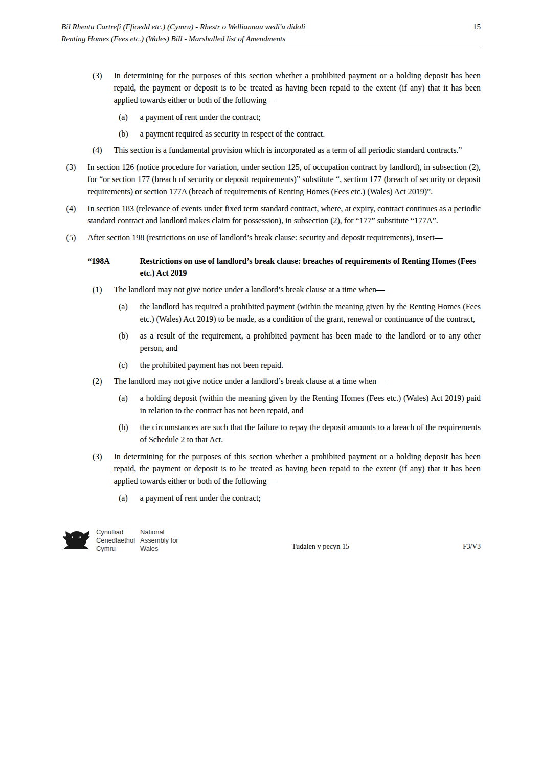15 Bil Rhentu Cartrefi (Ffioedd etc.) (Cymru) - Rhestr o Welliannau wedi'u didoli
Renting Homes (Fees etc.) (Wales) Bill - Marshalled list of Amendments
(3) In determining for the purposes of this section whether a prohibited payment or a holding deposit has been repaid, the payment or deposit is to be treated as having been repaid to the extent (if any) that it has been applied towards either or both of the following—
(a) a payment of rent under the contract;
(b) a payment required as security in respect of the contract.
(4) This section is a fundamental provision which is incorporated as a term of all periodic standard contracts.”
(3) In section 126 (notice procedure for variation, under section 125, of occupation contract by landlord), in subsection (2), for “or section 177 (breach of security or deposit requirements)” substitute “, section 177 (breach of security or deposit requirements) or section 177A (breach of requirements of Renting Homes (Fees etc.) (Wales) Act 2019)”.
(4) In section 183 (relevance of events under fixed term standard contract, where, at expiry, contract continues as a periodic standard contract and landlord makes claim for possession), in subsection (2), for “177” substitute “177A”.
(5) After section 198 (restrictions on use of landlord’s break clause: security and deposit requirements), insert—
“198ARestrictions on use of landlord’s break clause: breaches of requirements of Renting Homes (Fees etc.) Act 2019
(1) The landlord may not give notice under a landlord’s break clause at a time when—
(a) the landlord has required a prohibited payment (within the meaning given by the Renting Homes (Fees etc.) (Wales) Act 2019) to be made, as a condition of the grant, renewal or continuance of the contract,
(b) as a result of the requirement, a prohibited payment has been made to the landlord or to any other person, and
(c) the prohibited payment has not been repaid.
(2) The landlord may not give notice under a landlord’s break clause at a time when—
(a) a holding deposit (within the meaning given by the Renting Homes (Fees etc.) (Wales) Act 2019) paid in relation to the contract has not been repaid, and
(b) the circumstances are such that the failure to repay the deposit amounts to a breach of the requirements of Schedule 2 to that Act.
(3) In determining for the purposes of this section whether a prohibited payment or a holding deposit has been repaid, the payment or deposit is to be treated as having been repaid to the extent (if any) that it has been applied towards either or both of the following—
(a) a payment of rent under the contract;
Cynulliad
Cenedlaethol
Cymru
National
Assembly for
Wales
Tudalen y pecyn 15
F3/V3